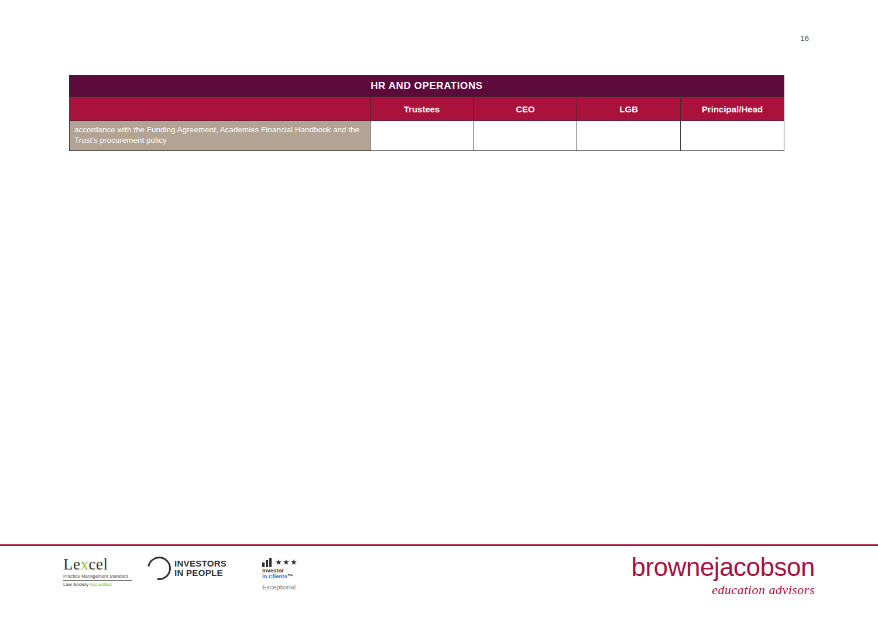16
| HR AND OPERATIONS |
| --- |
| | Trustees | CEO | LGB | Principal/Head |
| accordance with the Funding Agreement, Academies Financial Handbook and the Trust’s procurement policy | | | | |
Lexcel
Practice Management Standard
Law Society Accredited
INVESTORS
IN PEOPLE
★★★
Investor
in Clients™
Exceptional
brownejacobson
education advisors